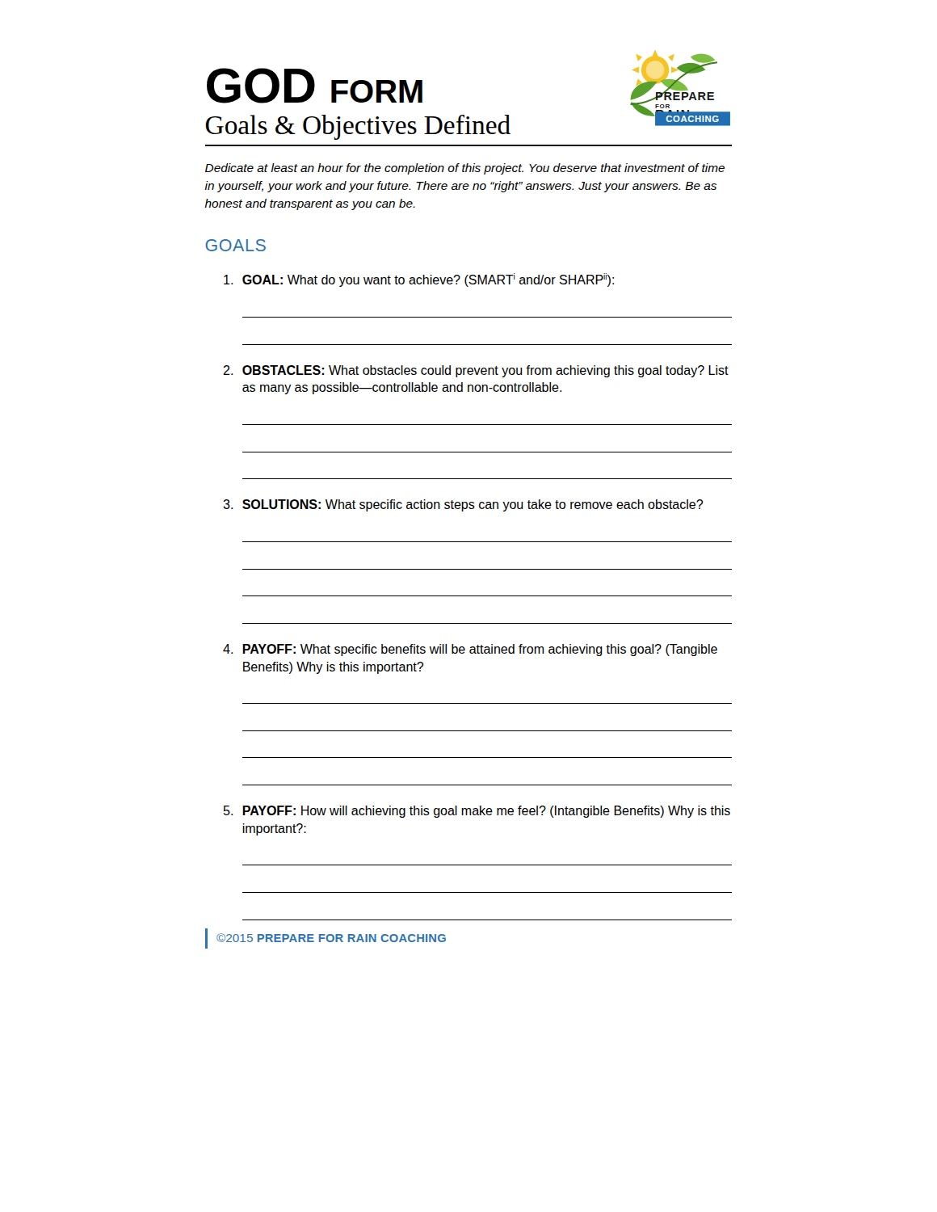GOD FORM
Goals & Objectives Defined
Prepare for Rain Coaching PREPARE FOR RAIN COACHING
Dedicate at least an hour for the completion of this project. You deserve that investment of time in yourself, your work and your future. There are no “right” answers. Just your answers. Be as honest and transparent as you can be.
GOALS
GOAL: What do you want to achieve? (SMARTi and/or SHARPii):
OBSTACLES: What obstacles could prevent you from achieving this goal today? List as many as possible—controllable and non-controllable.
SOLUTIONS: What specific action steps can you take to remove each obstacle?
PAYOFF: What specific benefits will be attained from achieving this goal? (Tangible Benefits) Why is this important?
PAYOFF: How will achieving this goal make me feel? (Intangible Benefits) Why is this important?:
©2015 PREPARE FOR RAIN COACHING